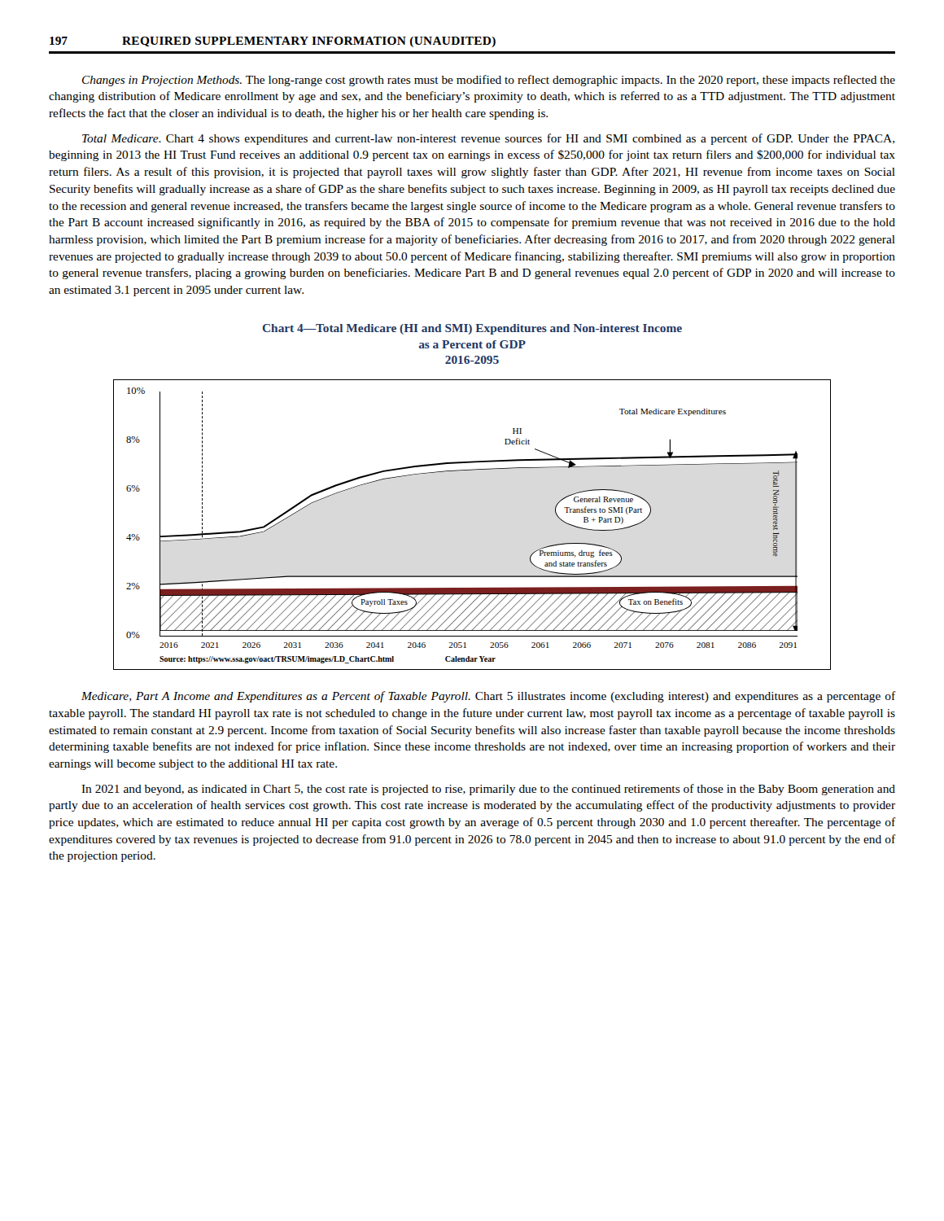197
REQUIRED SUPPLEMENTARY INFORMATION (UNAUDITED)
Changes in Projection Methods. The long-range cost growth rates must be modified to reflect demographic impacts. In the 2020 report, these impacts reflected the changing distribution of Medicare enrollment by age and sex, and the beneficiary’s proximity to death, which is referred to as a TTD adjustment. The TTD adjustment reflects the fact that the closer an individual is to death, the higher his or her health care spending is.
Total Medicare. Chart 4 shows expenditures and current-law non-interest revenue sources for HI and SMI combined as a percent of GDP. Under the PPACA, beginning in 2013 the HI Trust Fund receives an additional 0.9 percent tax on earnings in excess of $250,000 for joint tax return filers and $200,000 for individual tax return filers. As a result of this provision, it is projected that payroll taxes will grow slightly faster than GDP. After 2021, HI revenue from income taxes on Social Security benefits will gradually increase as a share of GDP as the share benefits subject to such taxes increase. Beginning in 2009, as HI payroll tax receipts declined due to the recession and general revenue increased, the transfers became the largest single source of income to the Medicare program as a whole. General revenue transfers to the Part B account increased significantly in 2016, as required by the BBA of 2015 to compensate for premium revenue that was not received in 2016 due to the hold harmless provision, which limited the Part B premium increase for a majority of beneficiaries. After decreasing from 2016 to 2017, and from 2020 through 2022 general revenues are projected to gradually increase through 2039 to about 50.0 percent of Medicare financing, stabilizing thereafter. SMI premiums will also grow in proportion to general revenue transfers, placing a growing burden on beneficiaries. Medicare Part B and D general revenues equal 2.0 percent of GDP in 2020 and will increase to an estimated 3.1 percent in 2095 under current law.
Chart 4—Total Medicare (HI and SMI) Expenditures and Non-interest Income
as a Percent of GDP
2016-2095
10%
8%
6%
4%
2%
0%
Total Medicare Expenditures
HI
Deficit
General Revenue
Transfers to SMI (Part
B + Part D)
Premiums, drug fees
and state transfers
Payroll Taxes
Tax on Benefits
Total Non-interest Income
2016202120262031203620412046205120562061206620712076208120862091
Source: https://www.ssa.gov/oact/TRSUM/images/LD_ChartC.html Calendar Year
Medicare, Part A Income and Expenditures as a Percent of Taxable Payroll. Chart 5 illustrates income (excluding interest) and expenditures as a percentage of taxable payroll. The standard HI payroll tax rate is not scheduled to change in the future under current law, most payroll tax income as a percentage of taxable payroll is estimated to remain constant at 2.9 percent. Income from taxation of Social Security benefits will also increase faster than taxable payroll because the income thresholds determining taxable benefits are not indexed for price inflation. Since these income thresholds are not indexed, over time an increasing proportion of workers and their earnings will become subject to the additional HI tax rate.
In 2021 and beyond, as indicated in Chart 5, the cost rate is projected to rise, primarily due to the continued retirements of those in the Baby Boom generation and partly due to an acceleration of health services cost growth. This cost rate increase is moderated by the accumulating effect of the productivity adjustments to provider price updates, which are estimated to reduce annual HI per capita cost growth by an average of 0.5 percent through 2030 and 1.0 percent thereafter. The percentage of expenditures covered by tax revenues is projected to decrease from 91.0 percent in 2026 to 78.0 percent in 2045 and then to increase to about 91.0 percent by the end of the projection period.